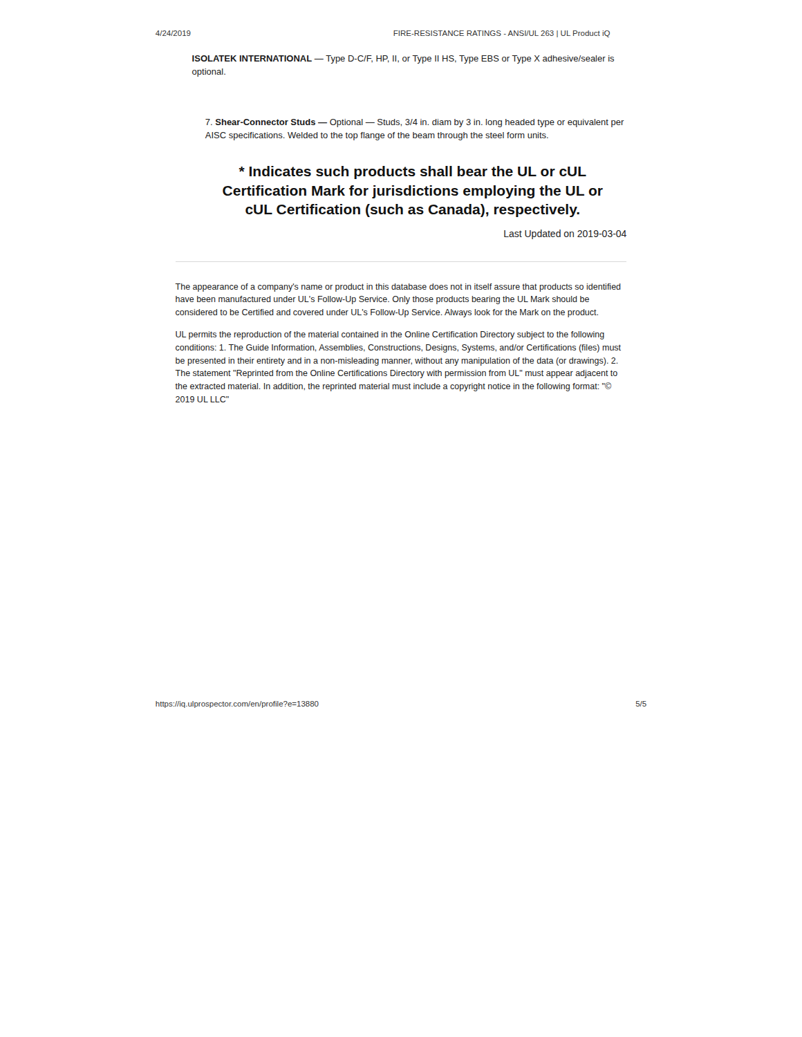4/24/2019
FIRE-RESISTANCE RATINGS - ANSI/UL 263 | UL Product iQ
ISOLATEK INTERNATIONAL — Type D-C/F, HP, II, or Type II HS, Type EBS or Type X adhesive/sealer is optional.
7. Shear-Connector Studs — Optional — Studs, 3/4 in. diam by 3 in. long headed type or equivalent per AISC specifications. Welded to the top flange of the beam through the steel form units.
* Indicates such products shall bear the UL or cUL Certification Mark for jurisdictions employing the UL or cUL Certification (such as Canada), respectively.
Last Updated on 2019-03-04
The appearance of a company's name or product in this database does not in itself assure that products so identified have been manufactured under UL's Follow-Up Service. Only those products bearing the UL Mark should be considered to be Certified and covered under UL's Follow-Up Service. Always look for the Mark on the product.
UL permits the reproduction of the material contained in the Online Certification Directory subject to the following conditions: 1. The Guide Information, Assemblies, Constructions, Designs, Systems, and/or Certifications (files) must be presented in their entirety and in a non-misleading manner, without any manipulation of the data (or drawings). 2. The statement "Reprinted from the Online Certifications Directory with permission from UL" must appear adjacent to the extracted material. In addition, the reprinted material must include a copyright notice in the following format: "© 2019 UL LLC"
https://iq.ulprospector.com/en/profile?e=13880
5/5